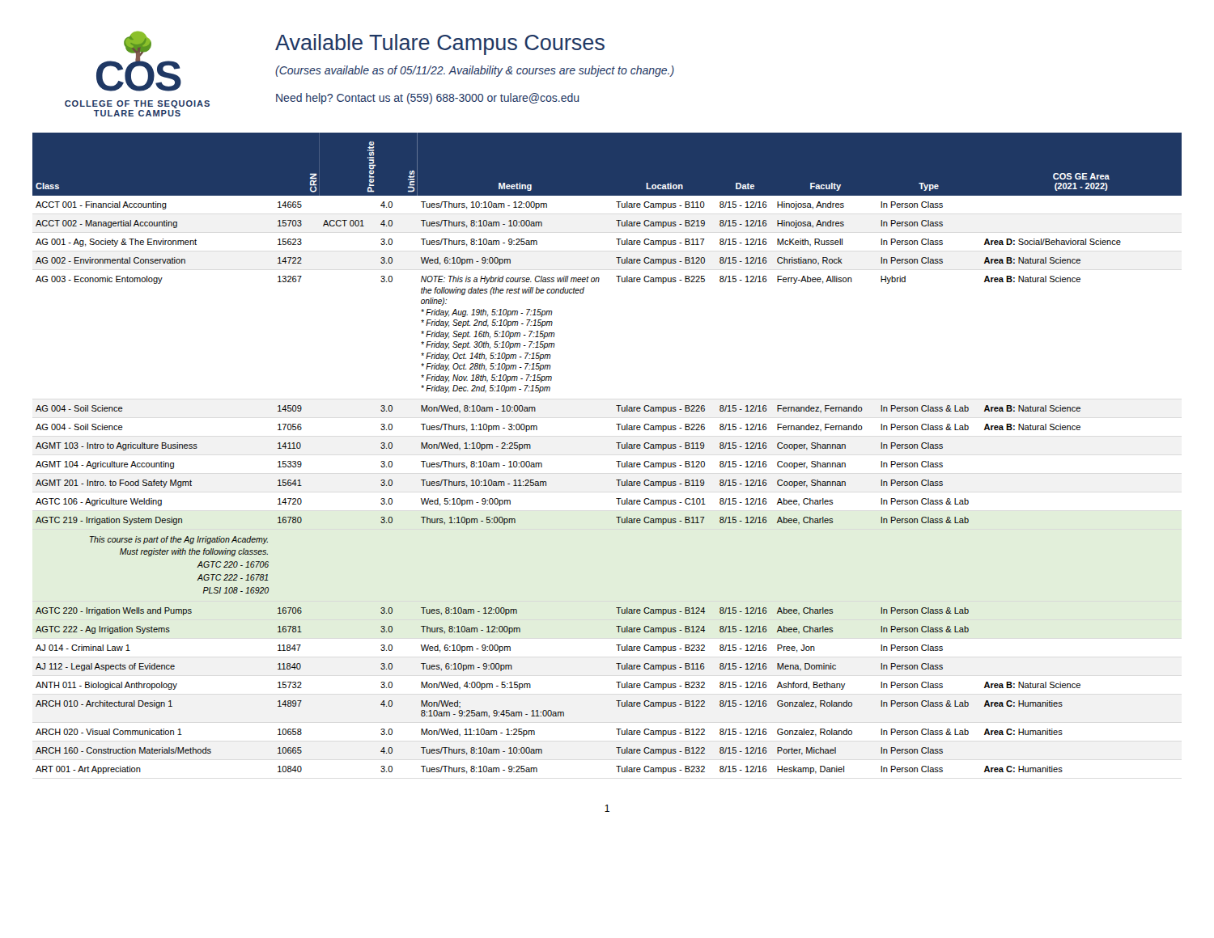🌳
COS
COLLEGE OF THE SEQUOIAS
TULARE CAMPUS
Available Tulare Campus Courses
(Courses available as of 05/11/22. Availability & courses are subject to change.)
Need help? Contact us at (559) 688-3000 or tulare@cos.edu
| Class | CRN | Prerequisite | Units | Meeting | Location | Date | Faculty | Type | COS GE Area (2021 - 2022) |
| --- | --- | --- | --- | --- | --- | --- | --- | --- | --- |
| ACCT 001 - Financial Accounting | 14665 | | 4.0 | Tues/Thurs, 10:10am - 12:00pm | Tulare Campus - B110 | 8/15 - 12/16 | Hinojosa, Andres | In Person Class | |
| ACCT 002 - Managertial Accounting | 15703 | ACCT 001 | 4.0 | Tues/Thurs, 8:10am - 10:00am | Tulare Campus - B219 | 8/15 - 12/16 | Hinojosa, Andres | In Person Class | |
| AG 001 - Ag, Society & The Environment | 15623 | | 3.0 | Tues/Thurs, 8:10am - 9:25am | Tulare Campus - B117 | 8/15 - 12/16 | McKeith, Russell | In Person Class | Area D: Social/Behavioral Science |
| AG 002 - Environmental Conservation | 14722 | | 3.0 | Wed, 6:10pm - 9:00pm | Tulare Campus - B120 | 8/15 - 12/16 | Christiano, Rock | In Person Class | Area B: Natural Science |
| AG 003 - Economic Entomology | 13267 | | 3.0 | NOTE: This is a Hybrid course. Class will meet on the following dates (the rest will be conducted online): * Friday, Aug. 19th, 5:10pm - 7:15pm * Friday, Sept. 2nd, 5:10pm - 7:15pm * Friday, Sept. 16th, 5:10pm - 7:15pm * Friday, Sept. 30th, 5:10pm - 7:15pm * Friday, Oct. 14th, 5:10pm - 7:15pm * Friday, Oct. 28th, 5:10pm - 7:15pm * Friday, Nov. 18th, 5:10pm - 7:15pm * Friday, Dec. 2nd, 5:10pm - 7:15pm | Tulare Campus - B225 | 8/15 - 12/16 | Ferry-Abee, Allison | Hybrid | Area B: Natural Science |
| AG 004 - Soil Science | 14509 | | 3.0 | Mon/Wed, 8:10am - 10:00am | Tulare Campus - B226 | 8/15 - 12/16 | Fernandez, Fernando | In Person Class & Lab | Area B: Natural Science |
| AG 004 - Soil Science | 17056 | | 3.0 | Tues/Thurs, 1:10pm - 3:00pm | Tulare Campus - B226 | 8/15 - 12/16 | Fernandez, Fernando | In Person Class & Lab | Area B: Natural Science |
| AGMT 103 - Intro to Agriculture Business | 14110 | | 3.0 | Mon/Wed, 1:10pm - 2:25pm | Tulare Campus - B119 | 8/15 - 12/16 | Cooper, Shannan | In Person Class | |
| AGMT 104 - Agriculture Accounting | 15339 | | 3.0 | Tues/Thurs, 8:10am - 10:00am | Tulare Campus - B120 | 8/15 - 12/16 | Cooper, Shannan | In Person Class | |
| AGMT 201 - Intro. to Food Safety Mgmt | 15641 | | 3.0 | Tues/Thurs, 10:10am - 11:25am | Tulare Campus - B119 | 8/15 - 12/16 | Cooper, Shannan | In Person Class | |
| AGTC 106 - Agriculture Welding | 14720 | | 3.0 | Wed, 5:10pm - 9:00pm | Tulare Campus - C101 | 8/15 - 12/16 | Abee, Charles | In Person Class & Lab | |
| AGTC 219 - Irrigation System Design | 16780 | | 3.0 | Thurs, 1:10pm - 5:00pm | Tulare Campus - B117 | 8/15 - 12/16 | Abee, Charles | In Person Class & Lab | |
| This course is part of the Ag Irrigation Academy. Must register with the following classes. AGTC 220 - 16706 AGTC 222 - 16781 PLSI 108 - 16920 | | | | | | | | | |
| AGTC 220 - Irrigation Wells and Pumps | 16706 | | 3.0 | Tues, 8:10am - 12:00pm | Tulare Campus - B124 | 8/15 - 12/16 | Abee, Charles | In Person Class & Lab | |
| AGTC 222 - Ag Irrigation Systems | 16781 | | 3.0 | Thurs, 8:10am - 12:00pm | Tulare Campus - B124 | 8/15 - 12/16 | Abee, Charles | In Person Class & Lab | |
| AJ 014 - Criminal Law 1 | 11847 | | 3.0 | Wed, 6:10pm - 9:00pm | Tulare Campus - B232 | 8/15 - 12/16 | Pree, Jon | In Person Class | |
| AJ 112 - Legal Aspects of Evidence | 11840 | | 3.0 | Tues, 6:10pm - 9:00pm | Tulare Campus - B116 | 8/15 - 12/16 | Mena, Dominic | In Person Class | |
| ANTH 011 - Biological Anthropology | 15732 | | 3.0 | Mon/Wed, 4:00pm - 5:15pm | Tulare Campus - B232 | 8/15 - 12/16 | Ashford, Bethany | In Person Class | Area B: Natural Science |
| ARCH 010 - Architectural Design 1 | 14897 | | 4.0 | Mon/Wed; 8:10am - 9:25am, 9:45am - 11:00am | Tulare Campus - B122 | 8/15 - 12/16 | Gonzalez, Rolando | In Person Class & Lab | Area C: Humanities |
| ARCH 020 - Visual Communication 1 | 10658 | | 3.0 | Mon/Wed, 11:10am - 1:25pm | Tulare Campus - B122 | 8/15 - 12/16 | Gonzalez, Rolando | In Person Class & Lab | Area C: Humanities |
| ARCH 160 - Construction Materials/Methods | 10665 | | 4.0 | Tues/Thurs, 8:10am - 10:00am | Tulare Campus - B122 | 8/15 - 12/16 | Porter, Michael | In Person Class | |
| ART 001 - Art Appreciation | 10840 | | 3.0 | Tues/Thurs, 8:10am - 9:25am | Tulare Campus - B232 | 8/15 - 12/16 | Heskamp, Daniel | In Person Class | Area C: Humanities |
1